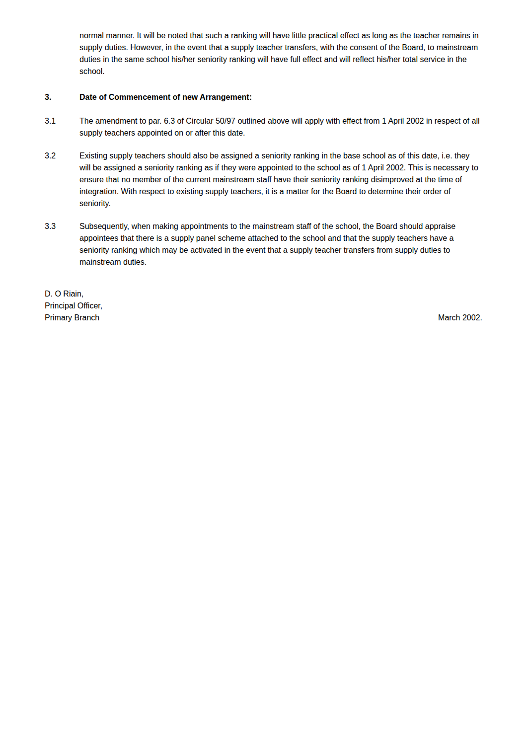normal manner. It will be noted that such a ranking will have little practical effect as long as the teacher remains in supply duties. However, in the event that a supply teacher transfers, with the consent of the Board, to mainstream duties in the same school his/her seniority ranking will have full effect and will reflect his/her total service in the school.
3. Date of Commencement of new Arrangement:
3.1 The amendment to par. 6.3 of Circular 50/97 outlined above will apply with effect from 1 April 2002 in respect of all supply teachers appointed on or after this date.
3.2 Existing supply teachers should also be assigned a seniority ranking in the base school as of this date, i.e. they will be assigned a seniority ranking as if they were appointed to the school as of 1 April 2002. This is necessary to ensure that no member of the current mainstream staff have their seniority ranking disimproved at the time of integration. With respect to existing supply teachers, it is a matter for the Board to determine their order of seniority.
3.3 Subsequently, when making appointments to the mainstream staff of the school, the Board should appraise appointees that there is a supply panel scheme attached to the school and that the supply teachers have a seniority ranking which may be activated in the event that a supply teacher transfers from supply duties to mainstream duties.
D. O Riain,
Principal Officer,
Primary Branch March 2002.